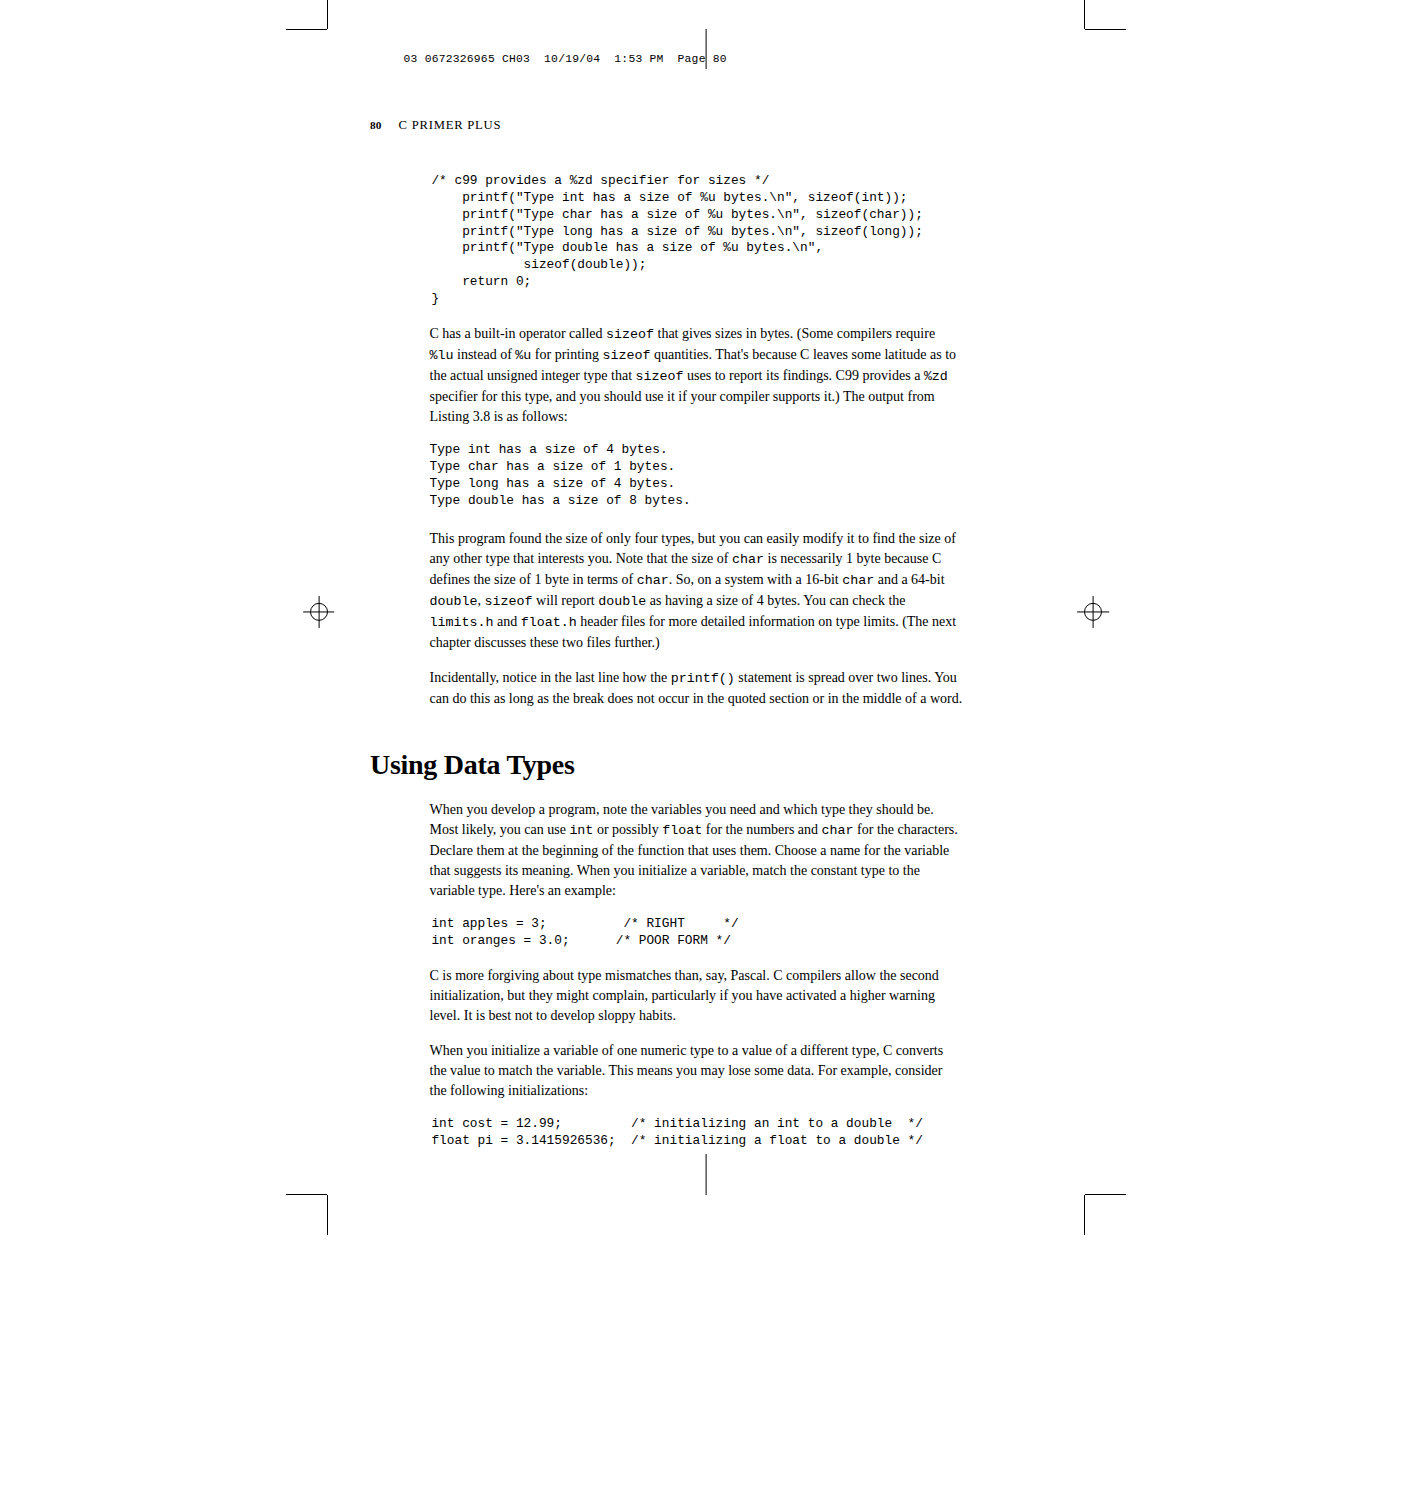03 0672326965 CH03 10/19/04 1:53 PM Page 80
80 C PRIMER PLUS
/* c99 provides a %zd specifier for sizes */
    printf("Type int has a size of %u bytes.\n", sizeof(int));
    printf("Type char has a size of %u bytes.\n", sizeof(char));
    printf("Type long has a size of %u bytes.\n", sizeof(long));
    printf("Type double has a size of %u bytes.\n",
            sizeof(double));
    return 0;
}
C has a built-in operator called sizeof that gives sizes in bytes. (Some compilers require %lu instead of %u for printing sizeof quantities. That's because C leaves some latitude as to the actual unsigned integer type that sizeof uses to report its findings. C99 provides a %zd specifier for this type, and you should use it if your compiler supports it.) The output from Listing 3.8 is as follows:
Type int has a size of 4 bytes.
Type char has a size of 1 bytes.
Type long has a size of 4 bytes.
Type double has a size of 8 bytes.
This program found the size of only four types, but you can easily modify it to find the size of any other type that interests you. Note that the size of char is necessarily 1 byte because C defines the size of 1 byte in terms of char. So, on a system with a 16-bit char and a 64-bit double, sizeof will report double as having a size of 4 bytes. You can check the limits.h and float.h header files for more detailed information on type limits. (The next chapter discusses these two files further.)
Incidentally, notice in the last line how the printf() statement is spread over two lines. You can do this as long as the break does not occur in the quoted section or in the middle of a word.
Using Data Types
When you develop a program, note the variables you need and which type they should be. Most likely, you can use int or possibly float for the numbers and char for the characters. Declare them at the beginning of the function that uses them. Choose a name for the variable that suggests its meaning. When you initialize a variable, match the constant type to the variable type. Here's an example:
int apples = 3;          /* RIGHT     */
int oranges = 3.0;      /* POOR FORM */
C is more forgiving about type mismatches than, say, Pascal. C compilers allow the second initialization, but they might complain, particularly if you have activated a higher warning level. It is best not to develop sloppy habits.
When you initialize a variable of one numeric type to a value of a different type, C converts the value to match the variable. This means you may lose some data. For example, consider the following initializations:
int cost = 12.99;         /* initializing an int to a double  */
float pi = 3.1415926536;  /* initializing a float to a double */